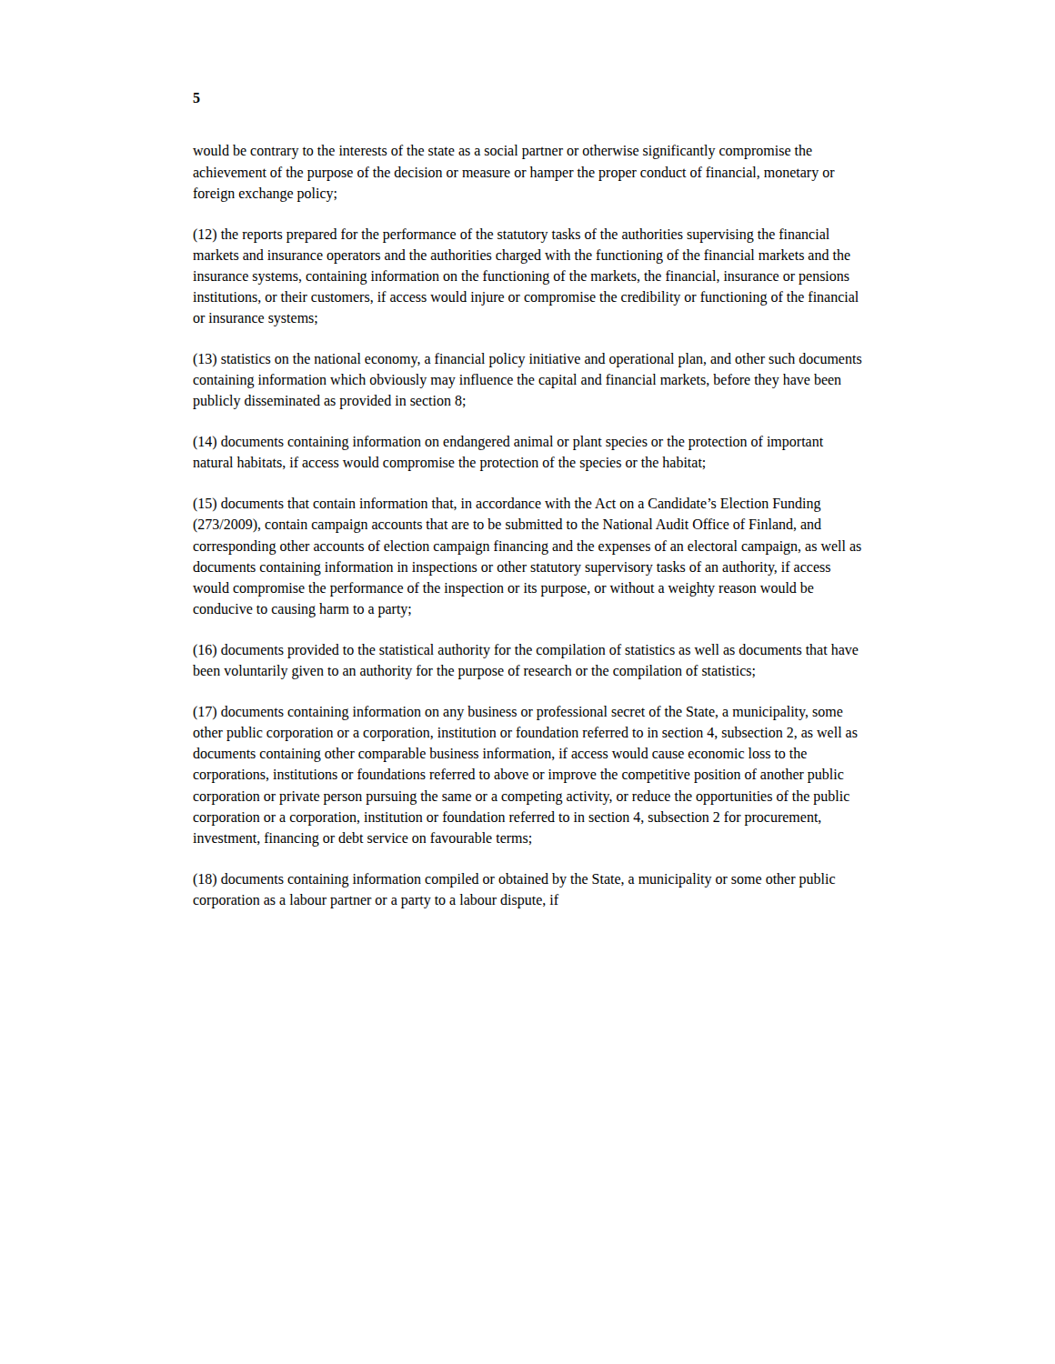5
would be contrary to the interests of the state as a social partner or otherwise significantly compromise the achievement of the purpose of the decision or measure or hamper the proper conduct of financial, monetary or foreign exchange policy;
(12) the reports prepared for the performance of the statutory tasks of the authorities supervising the financial markets and insurance operators and the authorities charged with the functioning of the financial markets and the insurance systems, containing information on the functioning of the markets, the financial, insurance or pensions institutions, or their customers, if access would injure or compromise the credibility or functioning of the financial or insurance systems;
(13) statistics on the national economy, a financial policy initiative and operational plan, and other such documents containing information which obviously may influence the capital and financial markets, before they have been publicly disseminated as provided in section 8;
(14) documents containing information on endangered animal or plant species or the protection of important natural habitats, if access would compromise the protection of the species or the habitat;
(15) documents that contain information that, in accordance with the Act on a Candidate’s Election Funding (273/2009), contain campaign accounts that are to be submitted to the National Audit Office of Finland, and corresponding other accounts of election campaign financing and the expenses of an electoral campaign, as well as documents containing information in inspections or other statutory supervisory tasks of an authority, if access would compromise the performance of the inspection or its purpose, or without a weighty reason would be conducive to causing harm to a party;
(16) documents provided to the statistical authority for the compilation of statistics as well as documents that have been voluntarily given to an authority for the purpose of research or the compilation of statistics;
(17) documents containing information on any business or professional secret of the State, a municipality, some other public corporation or a corporation, institution or foundation referred to in section 4, subsection 2, as well as documents containing other comparable business information, if access would cause economic loss to the corporations, institutions or foundations referred to above or improve the competitive position of another public corporation or private person pursuing the same or a competing activity, or reduce the opportunities of the public corporation or a corporation, institution or foundation referred to in section 4, subsection 2 for procurement, investment, financing or debt service on favourable terms;
(18) documents containing information compiled or obtained by the State, a municipality or some other public corporation as a labour partner or a party to a labour dispute, if